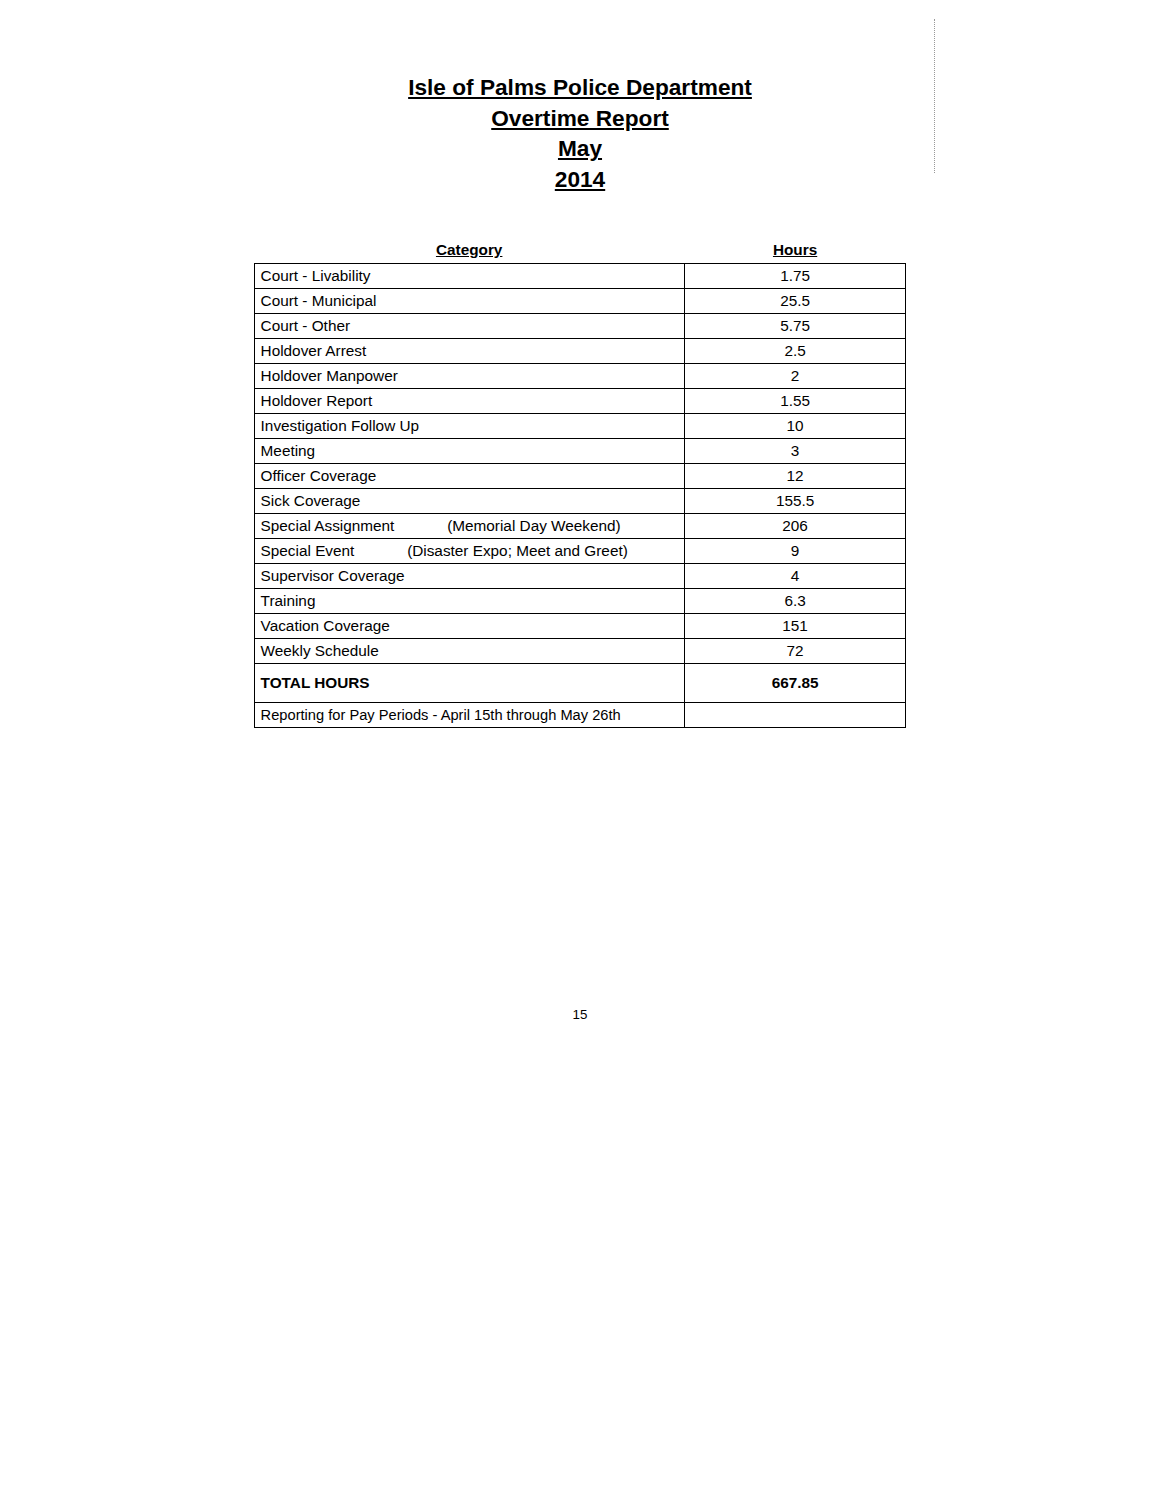Isle of Palms Police Department
Overtime Report
May
2014
| Category | Hours |
| --- | --- |
| Court - Livability | 1.75 |
| Court - Municipal | 25.5 |
| Court - Other | 5.75 |
| Holdover Arrest | 2.5 |
| Holdover Manpower | 2 |
| Holdover Report | 1.55 |
| Investigation Follow Up | 10 |
| Meeting | 3 |
| Officer Coverage | 12 |
| Sick Coverage | 155.5 |
| Special Assignment (Memorial Day Weekend) | 206 |
| Special Event (Disaster Expo; Meet and Greet) | 9 |
| Supervisor Coverage | 4 |
| Training | 6.3 |
| Vacation Coverage | 151 |
| Weekly Schedule | 72 |
| TOTAL HOURS | 667.85 |
| Reporting for Pay Periods - April 15th through May 26th | |
15